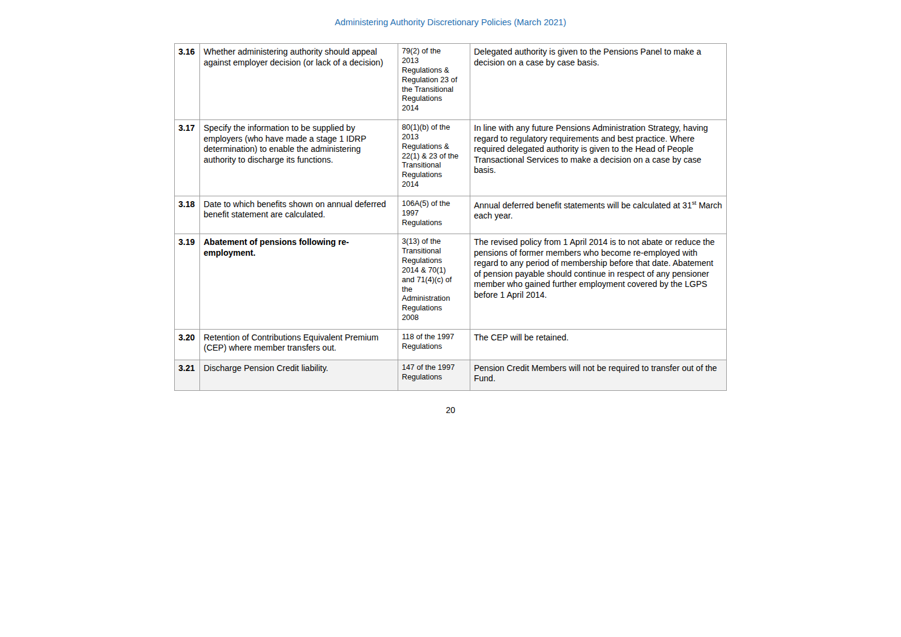Administering Authority Discretionary Policies (March 2021)
| 3.16 | Whether administering authority should appeal against employer decision (or lack of a decision) | 79(2) of the 2013 Regulations & Regulation 23 of the Transitional Regulations 2014 | Delegated authority is given to the Pensions Panel to make a decision on a case by case basis. |
| 3.17 | Specify the information to be supplied by employers (who have made a stage 1 IDRP determination) to enable the administering authority to discharge its functions. | 80(1)(b) of the 2013 Regulations & 22(1) & 23 of the Transitional Regulations 2014 | In line with any future Pensions Administration Strategy, having regard to regulatory requirements and best practice. Where required delegated authority is given to the Head of People Transactional Services to make a decision on a case by case basis. |
| 3.18 | Date to which benefits shown on annual deferred benefit statement are calculated. | 106A(5) of the 1997 Regulations | Annual deferred benefit statements will be calculated at 31 st March each year. |
| 3.19 | Abatement of pensions following re-employment. | 3(13) of the Transitional Regulations 2014 & 70(1) and 71(4)(c) of the Administration Regulations 2008 | The revised policy from 1 April 2014 is to not abate or reduce the pensions of former members who become re-employed with regard to any period of membership before that date. Abatement of pension payable should continue in respect of any pensioner member who gained further employment covered by the LGPS before 1 April 2014. |
| 3.20 | Retention of Contributions Equivalent Premium (CEP) where member transfers out. | 118 of the 1997 Regulations | The CEP will be retained. |
| 3.21 | Discharge Pension Credit liability. | 147 of the 1997 Regulations | Pension Credit Members will not be required to transfer out of the Fund. |
20